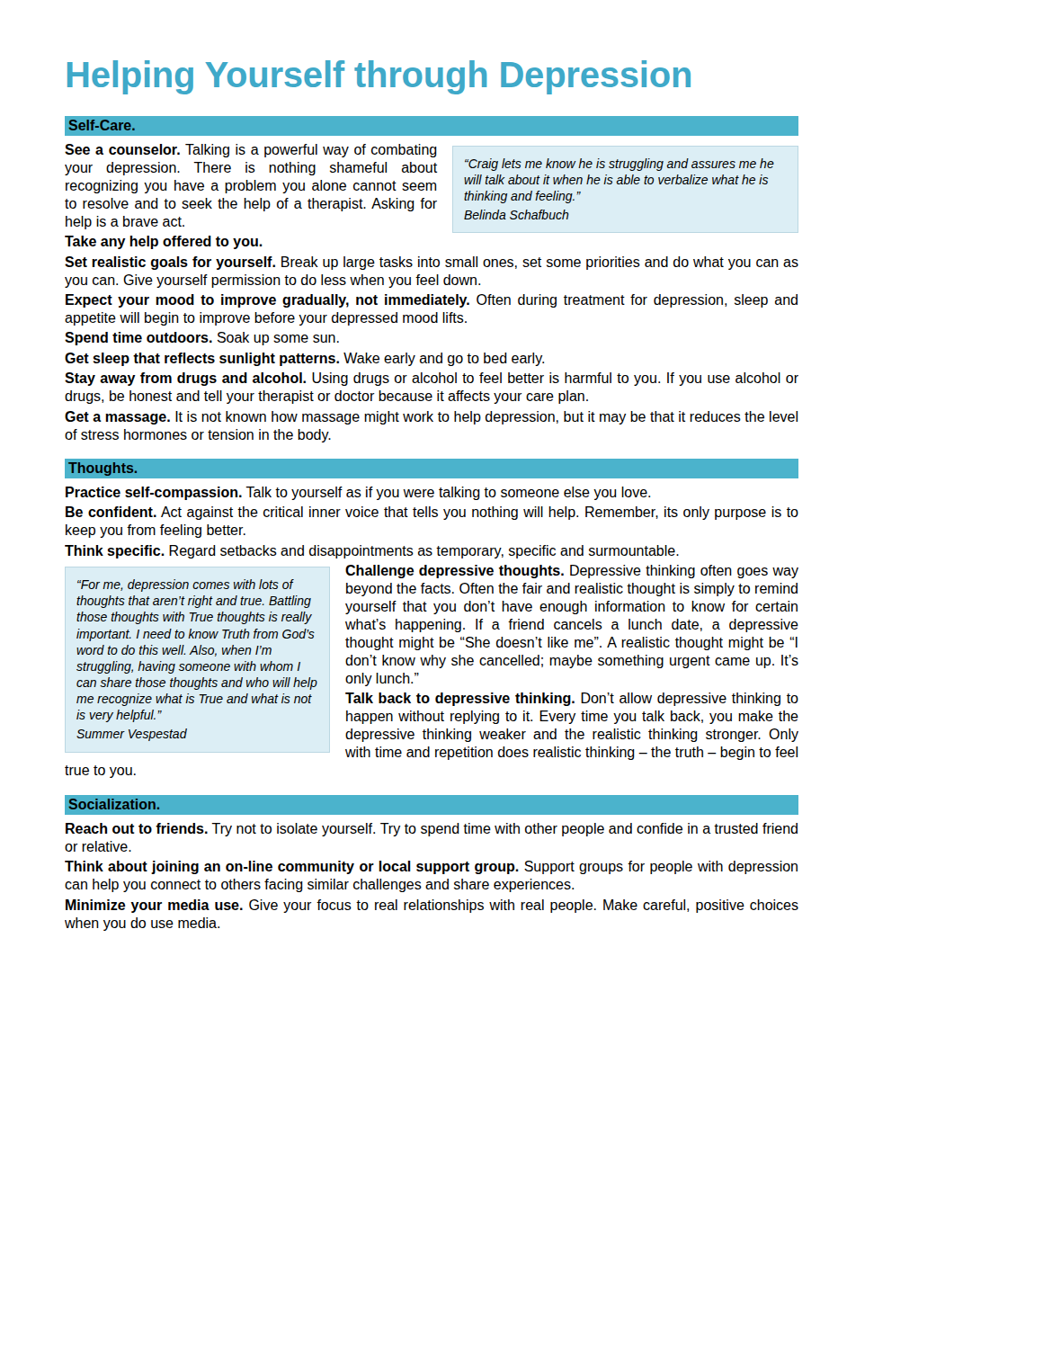Helping Yourself through Depression
Self-Care.
“Craig lets me know he is struggling and assures me he will talk about it when he is able to verbalize what he is thinking and feeling.”
Belinda Schafbuch
See a counselor. Talking is a powerful way of combating your depression. There is nothing shameful about recognizing you have a problem you alone cannot seem to resolve and to seek the help of a therapist. Asking for help is a brave act.
Take any help offered to you.
Set realistic goals for yourself. Break up large tasks into small ones, set some priorities and do what you can as you can. Give yourself permission to do less when you feel down.
Expect your mood to improve gradually, not immediately. Often during treatment for depression, sleep and appetite will begin to improve before your depressed mood lifts.
Spend time outdoors. Soak up some sun.
Get sleep that reflects sunlight patterns. Wake early and go to bed early.
Stay away from drugs and alcohol. Using drugs or alcohol to feel better is harmful to you. If you use alcohol or drugs, be honest and tell your therapist or doctor because it affects your care plan.
Get a massage. It is not known how massage might work to help depression, but it may be that it reduces the level of stress hormones or tension in the body.
Thoughts.
Practice self-compassion. Talk to yourself as if you were talking to someone else you love.
Be confident. Act against the critical inner voice that tells you nothing will help. Remember, its only purpose is to keep you from feeling better.
Think specific. Regard setbacks and disappointments as temporary, specific and surmountable.
“For me, depression comes with lots of thoughts that aren’t right and true. Battling those thoughts with True thoughts is really important. I need to know Truth from God’s word to do this well. Also, when I’m struggling, having someone with whom I can share those thoughts and who will help me recognize what is True and what is not is very helpful.”
Summer Vespestad
Challenge depressive thoughts. Depressive thinking often goes way beyond the facts. Often the fair and realistic thought is simply to remind yourself that you don’t have enough information to know for certain what’s happening. If a friend cancels a lunch date, a depressive thought might be “She doesn’t like me”. A realistic thought might be “I don’t know why she cancelled; maybe something urgent came up. It’s only lunch.”
Talk back to depressive thinking. Don’t allow depressive thinking to happen without replying to it. Every time you talk back, you make the depressive thinking weaker and the realistic thinking stronger. Only with time and repetition does realistic thinking – the truth – begin to feel true to you.
Socialization.
Reach out to friends. Try not to isolate yourself. Try to spend time with other people and confide in a trusted friend or relative.
Think about joining an on-line community or local support group. Support groups for people with depression can help you connect to others facing similar challenges and share experiences.
Minimize your media use. Give your focus to real relationships with real people. Make careful, positive choices when you do use media.